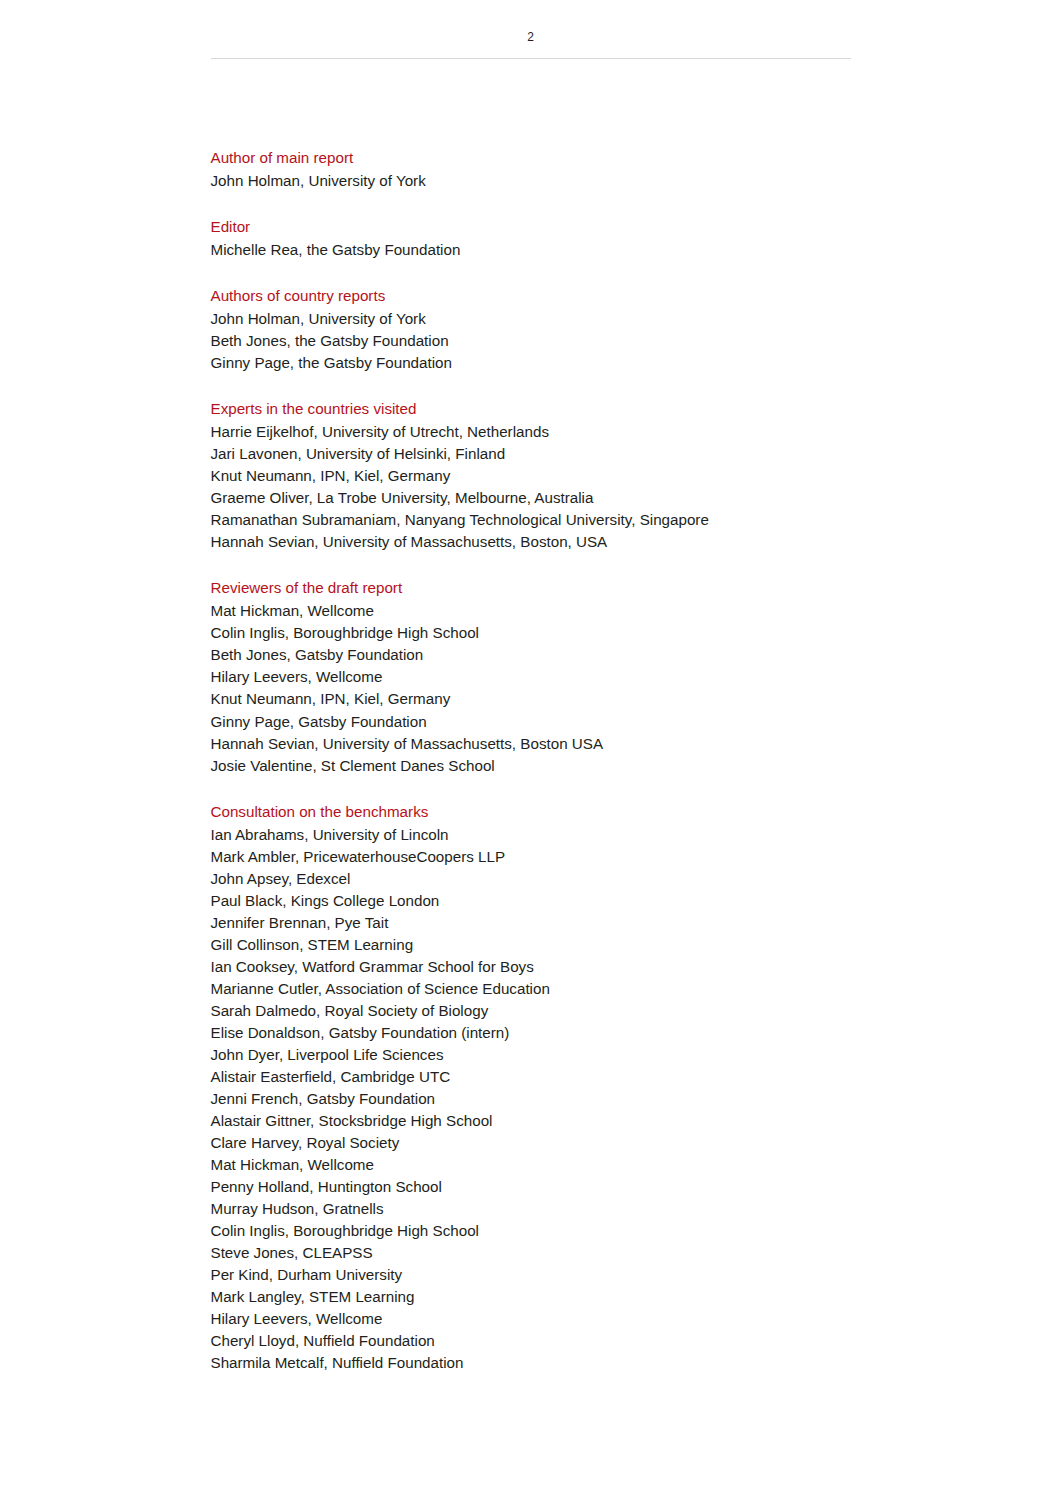2
Author of main report
John Holman, University of York
Editor
Michelle Rea, the Gatsby Foundation
Authors of country reports
John Holman, University of York
Beth Jones, the Gatsby Foundation
Ginny Page, the Gatsby Foundation
Experts in the countries visited
Harrie Eijkelhof, University of Utrecht, Netherlands
Jari Lavonen, University of Helsinki, Finland
Knut Neumann, IPN, Kiel, Germany
Graeme Oliver, La Trobe University, Melbourne, Australia
Ramanathan Subramaniam, Nanyang Technological University, Singapore
Hannah Sevian, University of Massachusetts, Boston, USA
Reviewers of the draft report
Mat Hickman, Wellcome
Colin Inglis, Boroughbridge High School
Beth Jones, Gatsby Foundation
Hilary Leevers, Wellcome
Knut Neumann, IPN, Kiel, Germany
Ginny Page, Gatsby Foundation
Hannah Sevian, University of Massachusetts, Boston USA
Josie Valentine, St Clement Danes School
Consultation on the benchmarks
Ian Abrahams, University of Lincoln
Mark Ambler, PricewaterhouseCoopers LLP
John Apsey, Edexcel
Paul Black, Kings College London
Jennifer Brennan, Pye Tait
Gill Collinson, STEM Learning
Ian Cooksey, Watford Grammar School for Boys
Marianne Cutler, Association of Science Education
Sarah Dalmedo, Royal Society of Biology
Elise Donaldson, Gatsby Foundation (intern)
John Dyer, Liverpool Life Sciences
Alistair Easterfield, Cambridge UTC
Jenni French, Gatsby Foundation
Alastair Gittner, Stocksbridge High School
Clare Harvey, Royal Society
Mat Hickman, Wellcome
Penny Holland, Huntington School
Murray Hudson, Gratnells
Colin Inglis, Boroughbridge High School
Steve Jones, CLEAPSS
Per Kind, Durham University
Mark Langley, STEM Learning
Hilary Leevers, Wellcome
Cheryl Lloyd, Nuffield Foundation
Sharmila Metcalf, Nuffield Foundation